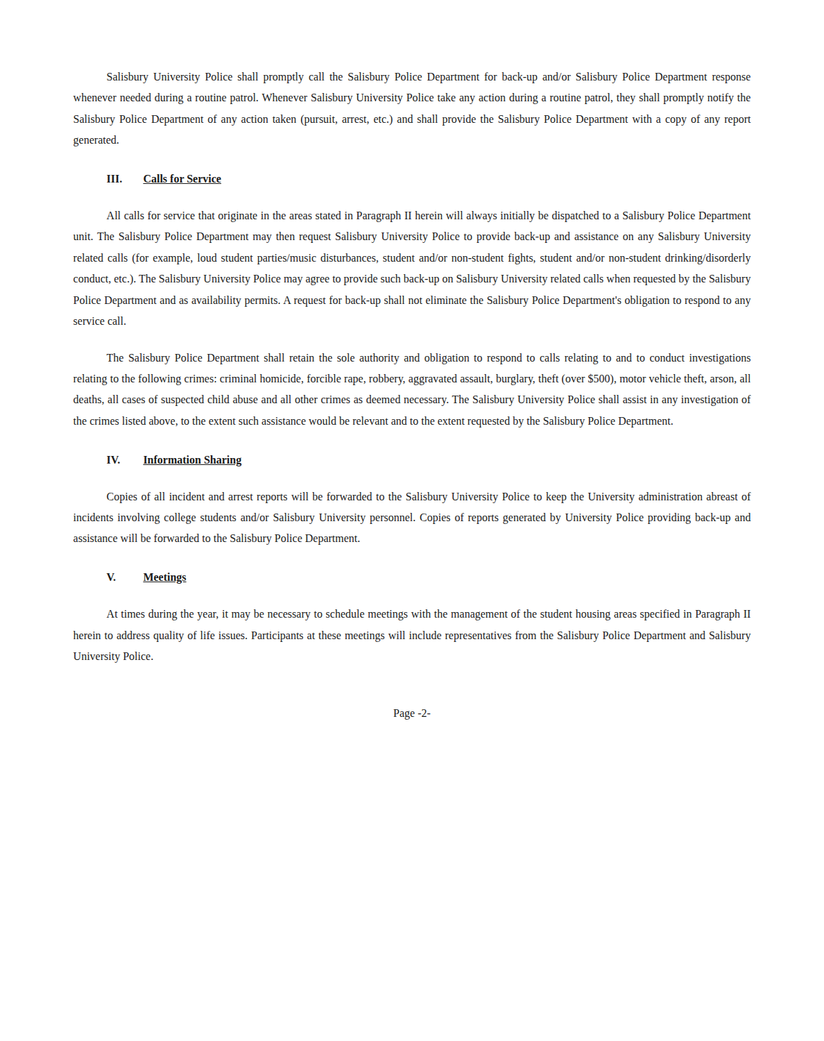Salisbury University Police shall promptly call the Salisbury Police Department for back-up and/or Salisbury Police Department response whenever needed during a routine patrol. Whenever Salisbury University Police take any action during a routine patrol, they shall promptly notify the Salisbury Police Department of any action taken (pursuit, arrest, etc.) and shall provide the Salisbury Police Department with a copy of any report generated.
III. Calls for Service
All calls for service that originate in the areas stated in Paragraph II herein will always initially be dispatched to a Salisbury Police Department unit. The Salisbury Police Department may then request Salisbury University Police to provide back-up and assistance on any Salisbury University related calls (for example, loud student parties/music disturbances, student and/or non-student fights, student and/or non-student drinking/disorderly conduct, etc.). The Salisbury University Police may agree to provide such back-up on Salisbury University related calls when requested by the Salisbury Police Department and as availability permits. A request for back-up shall not eliminate the Salisbury Police Department's obligation to respond to any service call.
The Salisbury Police Department shall retain the sole authority and obligation to respond to calls relating to and to conduct investigations relating to the following crimes: criminal homicide, forcible rape, robbery, aggravated assault, burglary, theft (over $500), motor vehicle theft, arson, all deaths, all cases of suspected child abuse and all other crimes as deemed necessary. The Salisbury University Police shall assist in any investigation of the crimes listed above, to the extent such assistance would be relevant and to the extent requested by the Salisbury Police Department.
IV. Information Sharing
Copies of all incident and arrest reports will be forwarded to the Salisbury University Police to keep the University administration abreast of incidents involving college students and/or Salisbury University personnel. Copies of reports generated by University Police providing back-up and assistance will be forwarded to the Salisbury Police Department.
V. Meetings
At times during the year, it may be necessary to schedule meetings with the management of the student housing areas specified in Paragraph II herein to address quality of life issues. Participants at these meetings will include representatives from the Salisbury Police Department and Salisbury University Police.
Page -2-